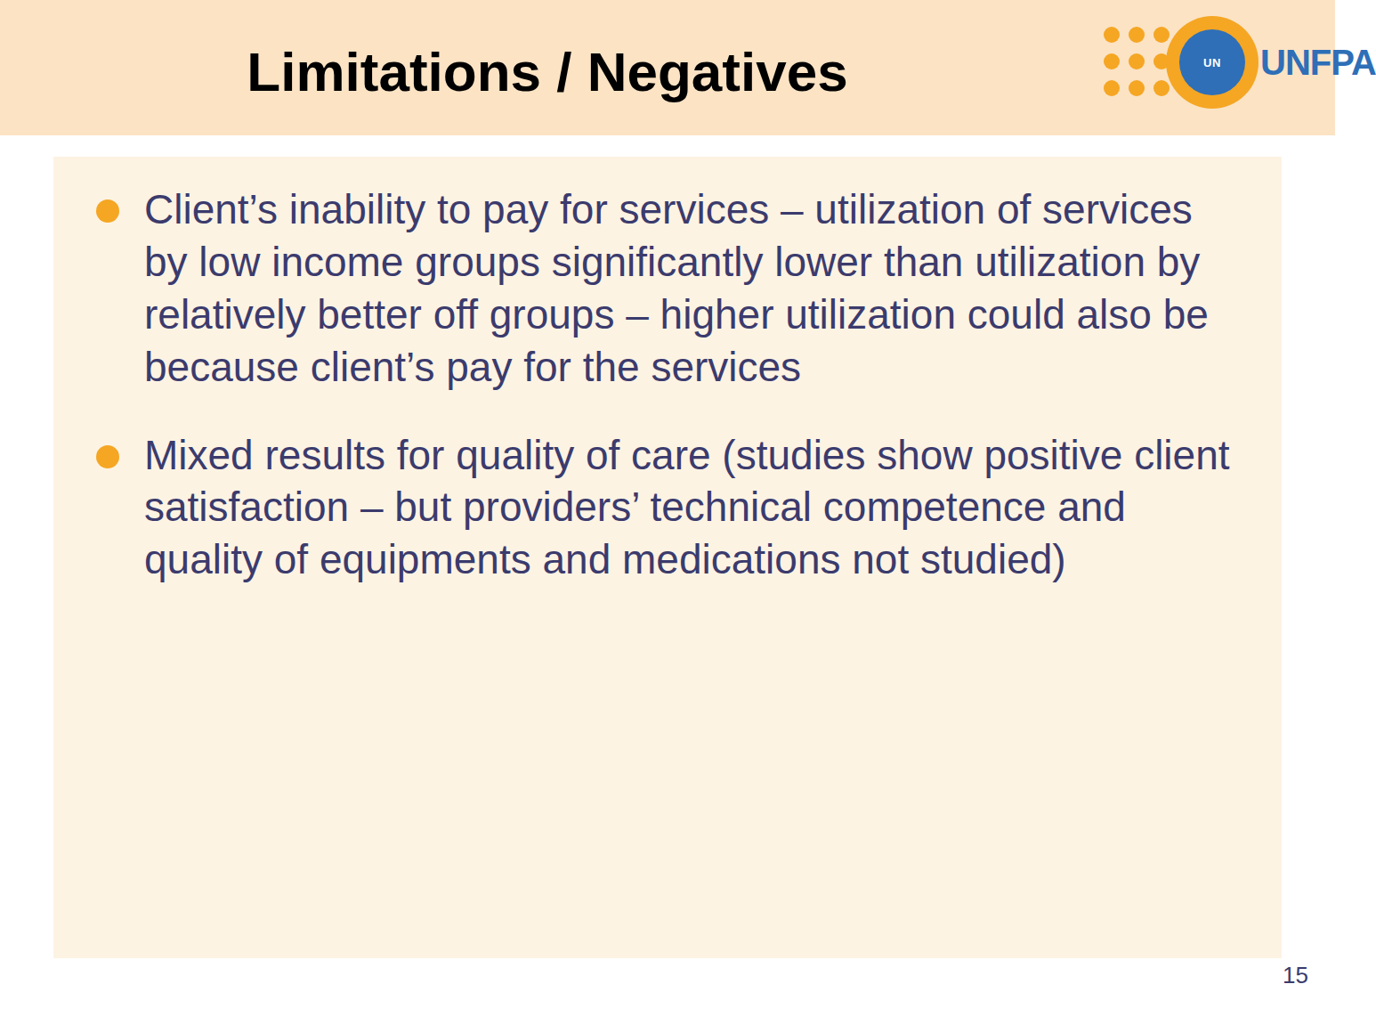Limitations / Negatives
UN
UNFPA
Client’s inability to pay for services – utilization of services by low income groups significantly lower than utilization by relatively better off groups – higher utilization could also be because client’s pay for the services
Mixed results for quality of care (studies show positive client satisfaction – but providers’ technical competence and quality of equipments and medications not studied)
15